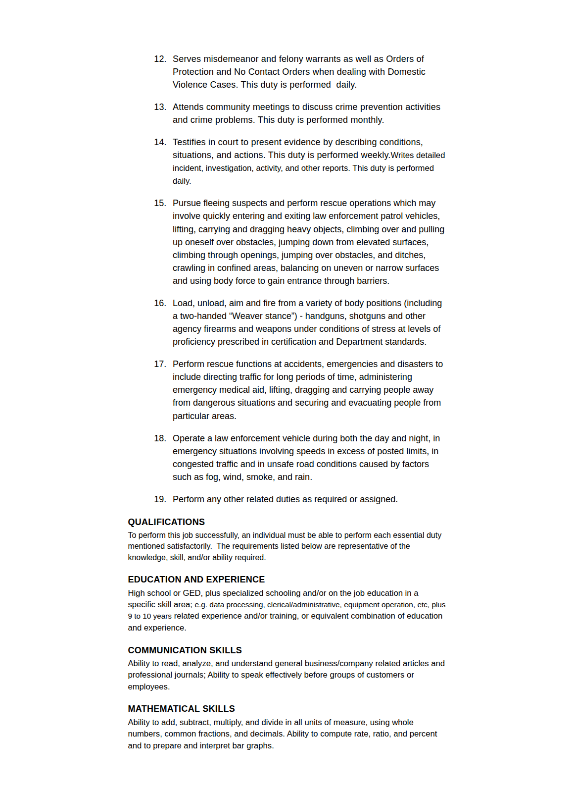Serves misdemeanor and felony warrants as well as Orders of Protection and No Contact Orders when dealing with Domestic Violence Cases. This duty is performed daily.
Attends community meetings to discuss crime prevention activities and crime problems. This duty is performed monthly.
Testifies in court to present evidence by describing conditions, situations, and actions. This duty is performed weekly.Writes detailed incident, investigation, activity, and other reports. This duty is performed daily.
Pursue fleeing suspects and perform rescue operations which may involve quickly entering and exiting law enforcement patrol vehicles, lifting, carrying and dragging heavy objects, climbing over and pulling up oneself over obstacles, jumping down from elevated surfaces, climbing through openings, jumping over obstacles, and ditches, crawling in confined areas, balancing on uneven or narrow surfaces and using body force to gain entrance through barriers.
Load, unload, aim and fire from a variety of body positions (including a two-handed “Weaver stance”) - handguns, shotguns and other agency firearms and weapons under conditions of stress at levels of proficiency prescribed in certification and Department standards.
Perform rescue functions at accidents, emergencies and disasters to include directing traffic for long periods of time, administering emergency medical aid, lifting, dragging and carrying people away from dangerous situations and securing and evacuating people from particular areas.
Operate a law enforcement vehicle during both the day and night, in emergency situations involving speeds in excess of posted limits, in congested traffic and in unsafe road conditions caused by factors such as fog, wind, smoke, and rain.
Perform any other related duties as required or assigned.
QUALIFICATIONS
To perform this job successfully, an individual must be able to perform each essential duty mentioned satisfactorily. The requirements listed below are representative of the knowledge, skill, and/or ability required.
EDUCATION AND EXPERIENCE
High school or GED, plus specialized schooling and/or on the job education in a specific skill area; e.g. data processing, clerical/administrative, equipment operation, etc, plus 9 to 10 years related experience and/or training, or equivalent combination of education and experience.
COMMUNICATION SKILLS
Ability to read, analyze, and understand general business/company related articles and professional journals; Ability to speak effectively before groups of customers or employees.
MATHEMATICAL SKILLS
Ability to add, subtract, multiply, and divide in all units of measure, using whole numbers, common fractions, and decimals. Ability to compute rate, ratio, and percent and to prepare and interpret bar graphs.